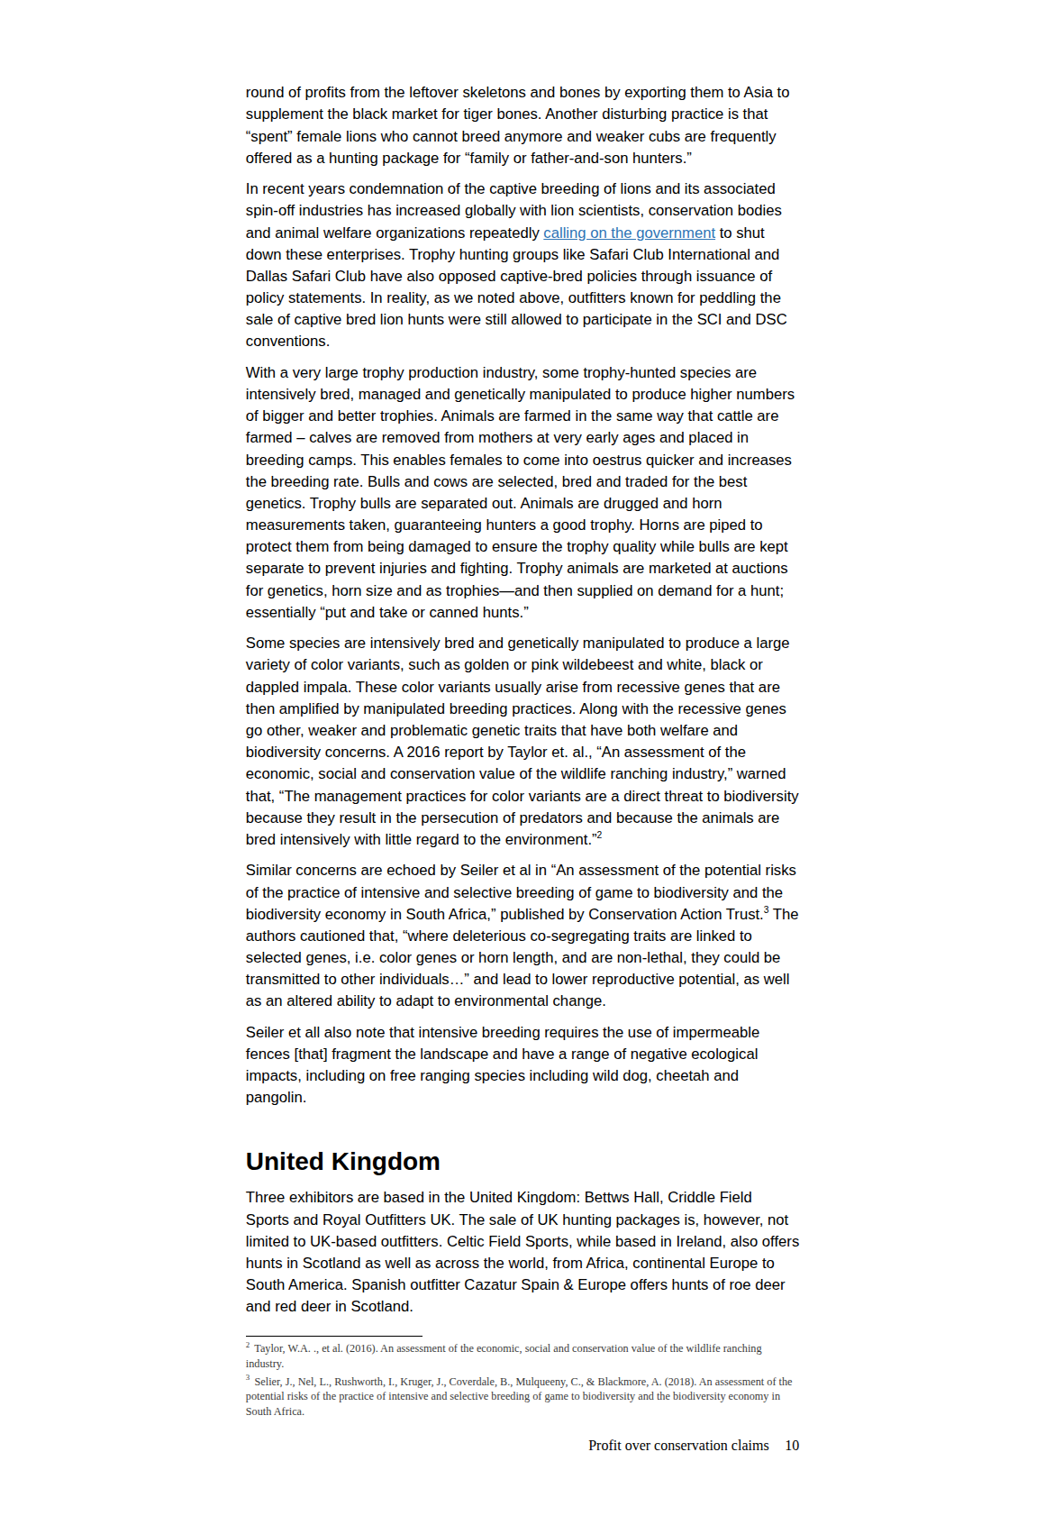round of profits from the leftover skeletons and bones by exporting them to Asia to supplement the black market for tiger bones. Another disturbing practice is that “spent” female lions who cannot breed anymore and weaker cubs are frequently offered as a hunting package for “family or father-and-son hunters.”
In recent years condemnation of the captive breeding of lions and its associated spin-off industries has increased globally with lion scientists, conservation bodies and animal welfare organizations repeatedly calling on the government to shut down these enterprises. Trophy hunting groups like Safari Club International and Dallas Safari Club have also opposed captive-bred policies through issuance of policy statements. In reality, as we noted above, outfitters known for peddling the sale of captive bred lion hunts were still allowed to participate in the SCI and DSC conventions.
With a very large trophy production industry, some trophy-hunted species are intensively bred, managed and genetically manipulated to produce higher numbers of bigger and better trophies. Animals are farmed in the same way that cattle are farmed – calves are removed from mothers at very early ages and placed in breeding camps. This enables females to come into oestrus quicker and increases the breeding rate. Bulls and cows are selected, bred and traded for the best genetics. Trophy bulls are separated out. Animals are drugged and horn measurements taken, guaranteeing hunters a good trophy. Horns are piped to protect them from being damaged to ensure the trophy quality while bulls are kept separate to prevent injuries and fighting. Trophy animals are marketed at auctions for genetics, horn size and as trophies—and then supplied on demand for a hunt; essentially “put and take or canned hunts.”
Some species are intensively bred and genetically manipulated to produce a large variety of color variants, such as golden or pink wildebeest and white, black or dappled impala. These color variants usually arise from recessive genes that are then amplified by manipulated breeding practices. Along with the recessive genes go other, weaker and problematic genetic traits that have both welfare and biodiversity concerns. A 2016 report by Taylor et. al., “An assessment of the economic, social and conservation value of the wildlife ranching industry,” warned that, “The management practices for color variants are a direct threat to biodiversity because they result in the persecution of predators and because the animals are bred intensively with little regard to the environment.”2
Similar concerns are echoed by Seiler et al in “An assessment of the potential risks of the practice of intensive and selective breeding of game to biodiversity and the biodiversity economy in South Africa,” published by Conservation Action Trust.3 The authors cautioned that, “where deleterious co-segregating traits are linked to selected genes, i.e. color genes or horn length, and are non-lethal, they could be transmitted to other individuals…” and lead to lower reproductive potential, as well as an altered ability to adapt to environmental change.
Seiler et all also note that intensive breeding requires the use of impermeable fences [that] fragment the landscape and have a range of negative ecological impacts, including on free ranging species including wild dog, cheetah and pangolin.
United Kingdom
Three exhibitors are based in the United Kingdom: Bettws Hall, Criddle Field Sports and Royal Outfitters UK. The sale of UK hunting packages is, however, not limited to UK-based outfitters. Celtic Field Sports, while based in Ireland, also offers hunts in Scotland as well as across the world, from Africa, continental Europe to South America. Spanish outfitter Cazatur Spain & Europe offers hunts of roe deer and red deer in Scotland.
2 Taylor, W.A. ., et al. (2016). An assessment of the economic, social and conservation value of the wildlife ranching industry.
3 Selier, J., Nel, L., Rushworth, I., Kruger, J., Coverdale, B., Mulqueeny, C., & Blackmore, A. (2018). An assessment of the potential risks of the practice of intensive and selective breeding of game to biodiversity and the biodiversity economy in South Africa.
Profit over conservation claims10